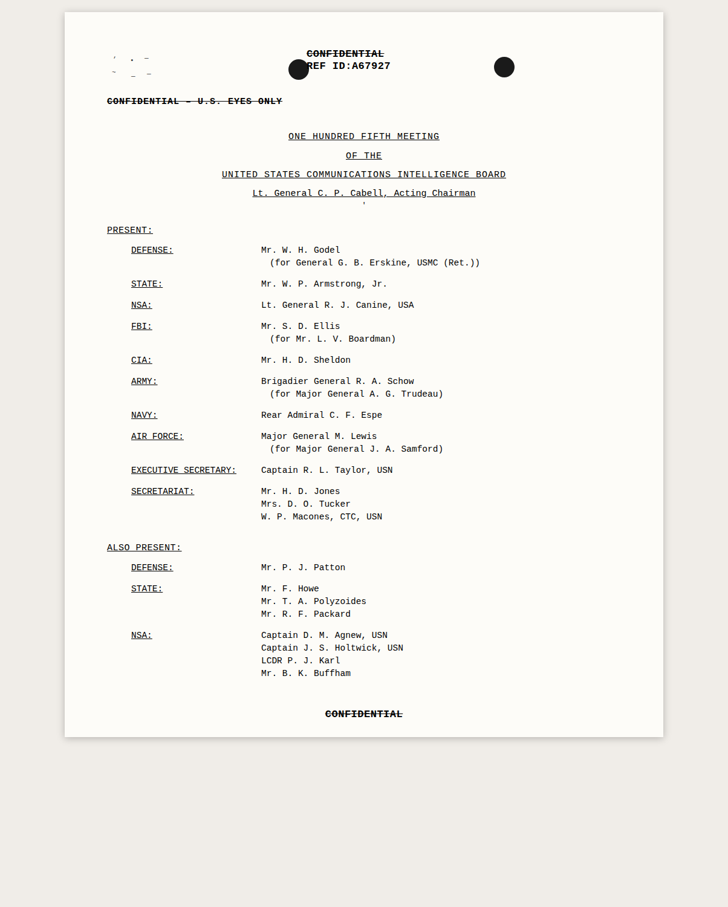, • — ~ — —
CONFIDENTIAL
REF ID:A67927
CONFIDENTIAL – U.S. EYES ONLY
ONE HUNDRED FIFTH MEETING
OF THE
UNITED STATES COMMUNICATIONS INTELLIGENCE BOARD
Lt. General C. P. Cabell, Acting Chairman
'
PRESENT:
| DEFENSE: | Mr. W. H. Godel (for General G. B. Erskine, USMC (Ret.)) |
| STATE: | Mr. W. P. Armstrong, Jr. |
| NSA: | Lt. General R. J. Canine, USA |
| FBI: | Mr. S. D. Ellis (for Mr. L. V. Boardman) |
| CIA: | Mr. H. D. Sheldon |
| ARMY: | Brigadier General R. A. Schow (for Major General A. G. Trudeau) |
| NAVY: | Rear Admiral C. F. Espe |
| AIR FORCE: | Major General M. Lewis (for Major General J. A. Samford) |
| EXECUTIVE SECRETARY: | Captain R. L. Taylor, USN |
| SECRETARIAT: | Mr. H. D. Jones Mrs. D. O. Tucker W. P. Macones, CTC, USN |
ALSO PRESENT:
| DEFENSE: | Mr. P. J. Patton |
| STATE: | Mr. F. Howe Mr. T. A. Polyzoides Mr. R. F. Packard |
| NSA: | Captain D. M. Agnew, USN Captain J. S. Holtwick, USN LCDR P. J. Karl Mr. B. K. Buffham |
CONFIDENTIAL